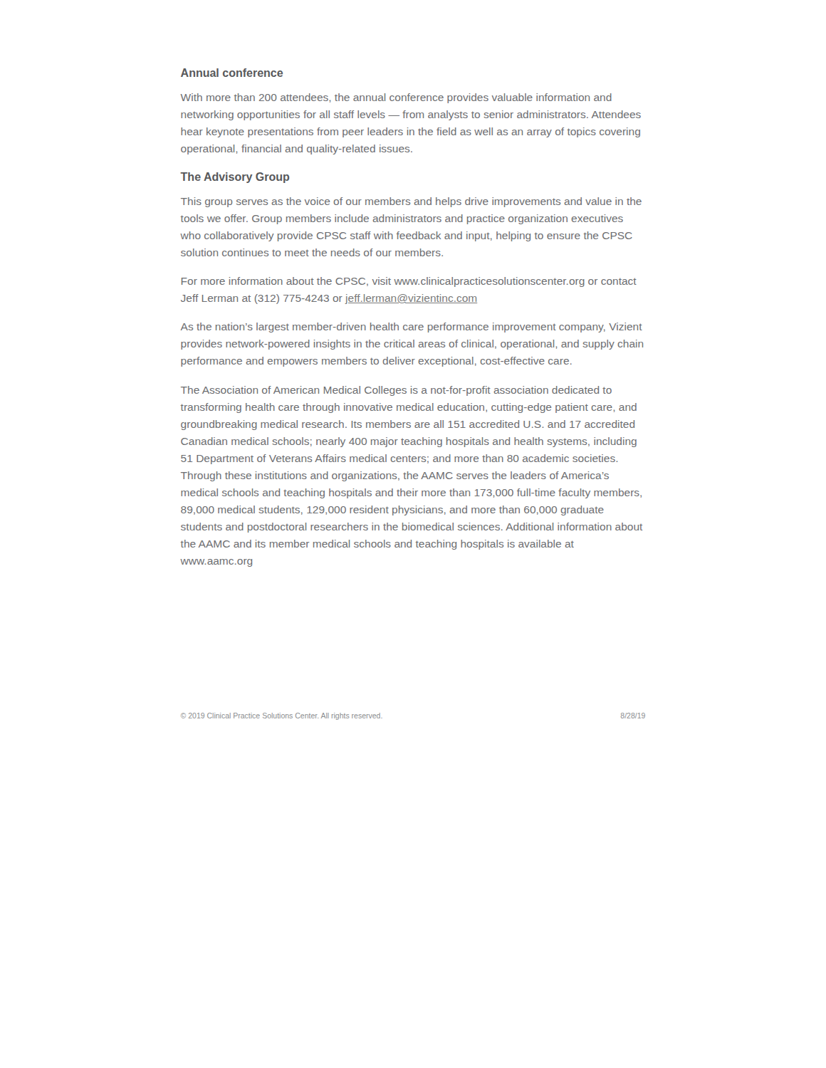Annual conference
With more than 200 attendees, the annual conference provides valuable information and networking opportunities for all staff levels — from analysts to senior administrators. Attendees hear keynote presentations from peer leaders in the field as well as an array of topics covering operational, financial and quality-related issues.
The Advisory Group
This group serves as the voice of our members and helps drive improvements and value in the tools we offer. Group members include administrators and practice organization executives who collaboratively provide CPSC staff with feedback and input, helping to ensure the CPSC solution continues to meet the needs of our members.
For more information about the CPSC, visit www.clinicalpracticesolutionscenter.org or contact Jeff Lerman at (312) 775-4243 or jeff.lerman@vizientinc.com
As the nation’s largest member-driven health care performance improvement company, Vizient provides network-powered insights in the critical areas of clinical, operational, and supply chain performance and empowers members to deliver exceptional, cost-effective care.
The Association of American Medical Colleges is a not-for-profit association dedicated to transforming health care through innovative medical education, cutting-edge patient care, and groundbreaking medical research. Its members are all 151 accredited U.S. and 17 accredited Canadian medical schools; nearly 400 major teaching hospitals and health systems, including 51 Department of Veterans Affairs medical centers; and more than 80 academic societies. Through these institutions and organizations, the AAMC serves the leaders of America’s medical schools and teaching hospitals and their more than 173,000 full-time faculty members, 89,000 medical students, 129,000 resident physicians, and more than 60,000 graduate students and postdoctoral researchers in the biomedical sciences. Additional information about the AAMC and its member medical schools and teaching hospitals is available at www.aamc.org
© 2019 Clinical Practice Solutions Center. All rights reserved.
8/28/19